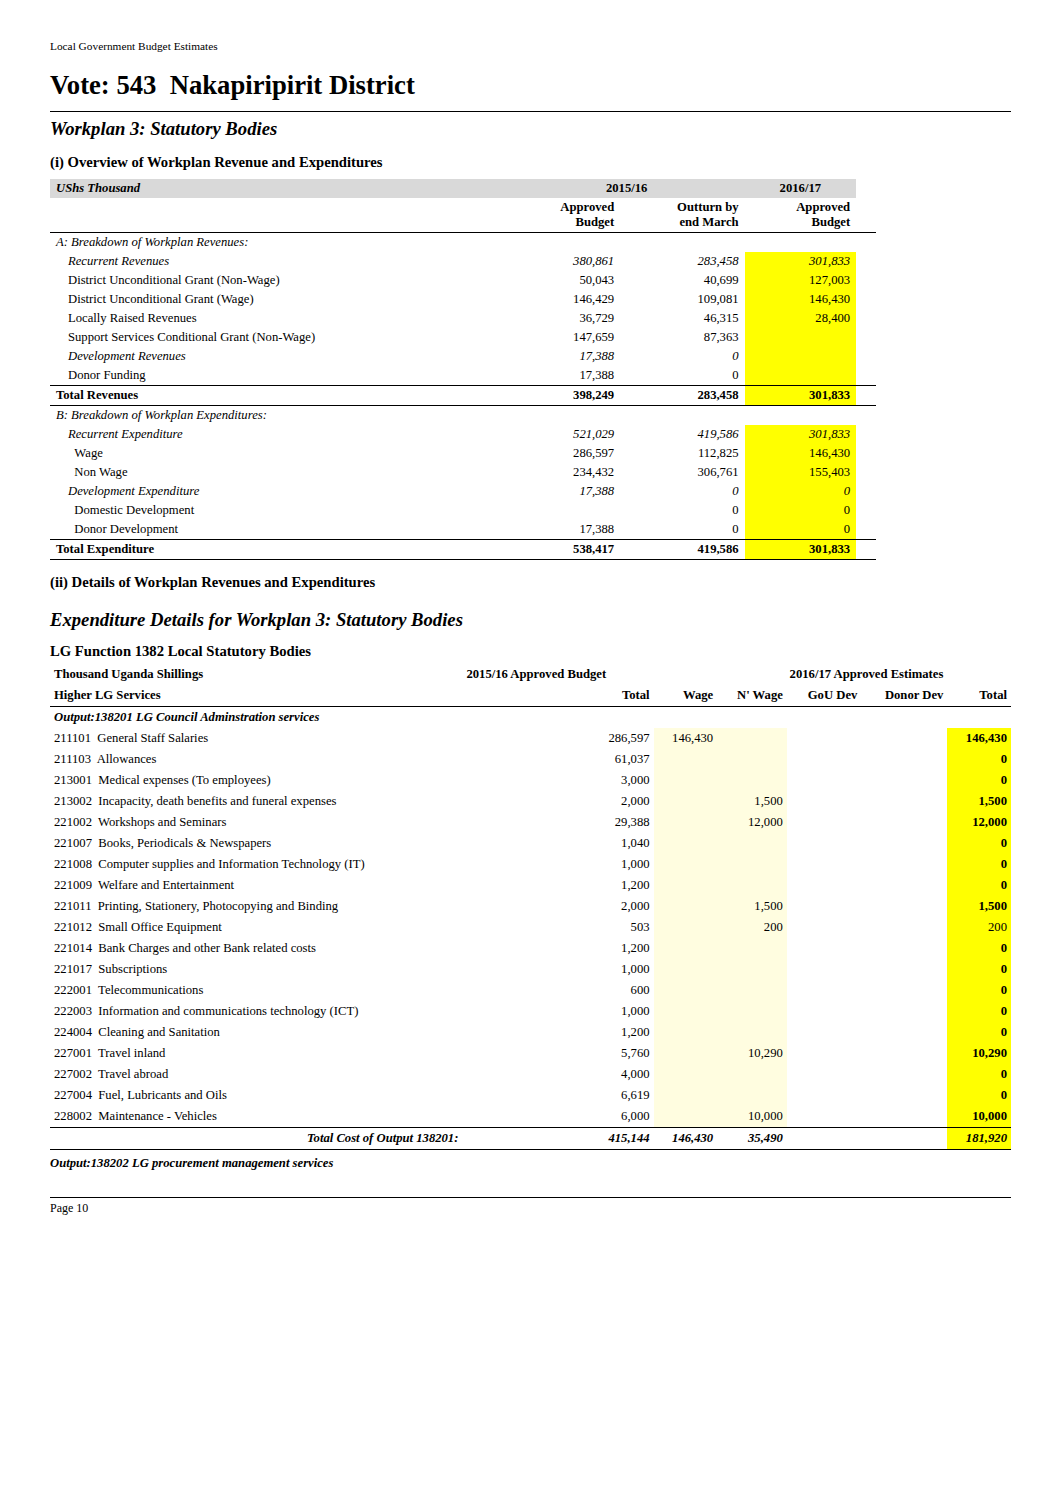Local Government Budget Estimates
Vote: 543 Nakapiripirit District
Workplan 3: Statutory Bodies
(i) Overview of Workplan Revenue and Expenditures
| UShs Thousand | 2015/16 | 2016/17 | |
| --- | --- | --- | --- |
| | Approved Budget | Outturn by end March | Approved Budget | |
| A: Breakdown of Workplan Revenues: | | | | |
| Recurrent Revenues | 380,861 | 283,458 | 301,833 | |
| District Unconditional Grant (Non-Wage) | 50,043 | 40,699 | 127,003 | |
| District Unconditional Grant (Wage) | 146,429 | 109,081 | 146,430 | |
| Locally Raised Revenues | 36,729 | 46,315 | 28,400 | |
| Support Services Conditional Grant (Non-Wage) | 147,659 | 87,363 | | |
| Development Revenues | 17,388 | 0 | | |
| Donor Funding | 17,388 | 0 | | |
| Total Revenues | 398,249 | 283,458 | 301,833 | |
| B: Breakdown of Workplan Expenditures: | | | | |
| Recurrent Expenditure | 521,029 | 419,586 | 301,833 | |
| Wage | 286,597 | 112,825 | 146,430 | |
| Non Wage | 234,432 | 306,761 | 155,403 | |
| Development Expenditure | 17,388 | 0 | 0 | |
| Domestic Development | | 0 | 0 | |
| Donor Development | 17,388 | 0 | 0 | |
| Total Expenditure | 538,417 | 419,586 | 301,833 | |
(ii) Details of Workplan Revenues and Expenditures
Expenditure Details for Workplan 3: Statutory Bodies
LG Function 1382 Local Statutory Bodies
| Thousand Uganda Shillings | 2015/16 Approved Budget | 2016/17 Approved Estimates |
| --- | --- | --- |
| Higher LG Services | Total | Wage | N' Wage | GoU Dev | Donor Dev | Total |
| Output:138201 LG Council Adminstration services |
| 211101 General Staff Salaries | 286,597 | 146,430 | | | | 146,430 |
| 211103 Allowances | 61,037 | | | | | 0 |
| 213001 Medical expenses (To employees) | 3,000 | | | | | 0 |
| 213002 Incapacity, death benefits and funeral expenses | 2,000 | | 1,500 | | | 1,500 |
| 221002 Workshops and Seminars | 29,388 | | 12,000 | | | 12,000 |
| 221007 Books, Periodicals & Newspapers | 1,040 | | | | | 0 |
| 221008 Computer supplies and Information Technology (IT) | 1,000 | | | | | 0 |
| 221009 Welfare and Entertainment | 1,200 | | | | | 0 |
| 221011 Printing, Stationery, Photocopying and Binding | 2,000 | | 1,500 | | | 1,500 |
| 221012 Small Office Equipment | 503 | | 200 | | | 200 |
| 221014 Bank Charges and other Bank related costs | 1,200 | | | | | 0 |
| 221017 Subscriptions | 1,000 | | | | | 0 |
| 222001 Telecommunications | 600 | | | | | 0 |
| 222003 Information and communications technology (ICT) | 1,000 | | | | | 0 |
| 224004 Cleaning and Sanitation | 1,200 | | | | | 0 |
| 227001 Travel inland | 5,760 | | 10,290 | | | 10,290 |
| 227002 Travel abroad | 4,000 | | | | | 0 |
| 227004 Fuel, Lubricants and Oils | 6,619 | | | | | 0 |
| 228002 Maintenance - Vehicles | 6,000 | | 10,000 | | | 10,000 |
| Total Cost of Output 138201: | 415,144 | 146,430 | 35,490 | | | 181,920 |
Output:138202 LG procurement management services
Page 10